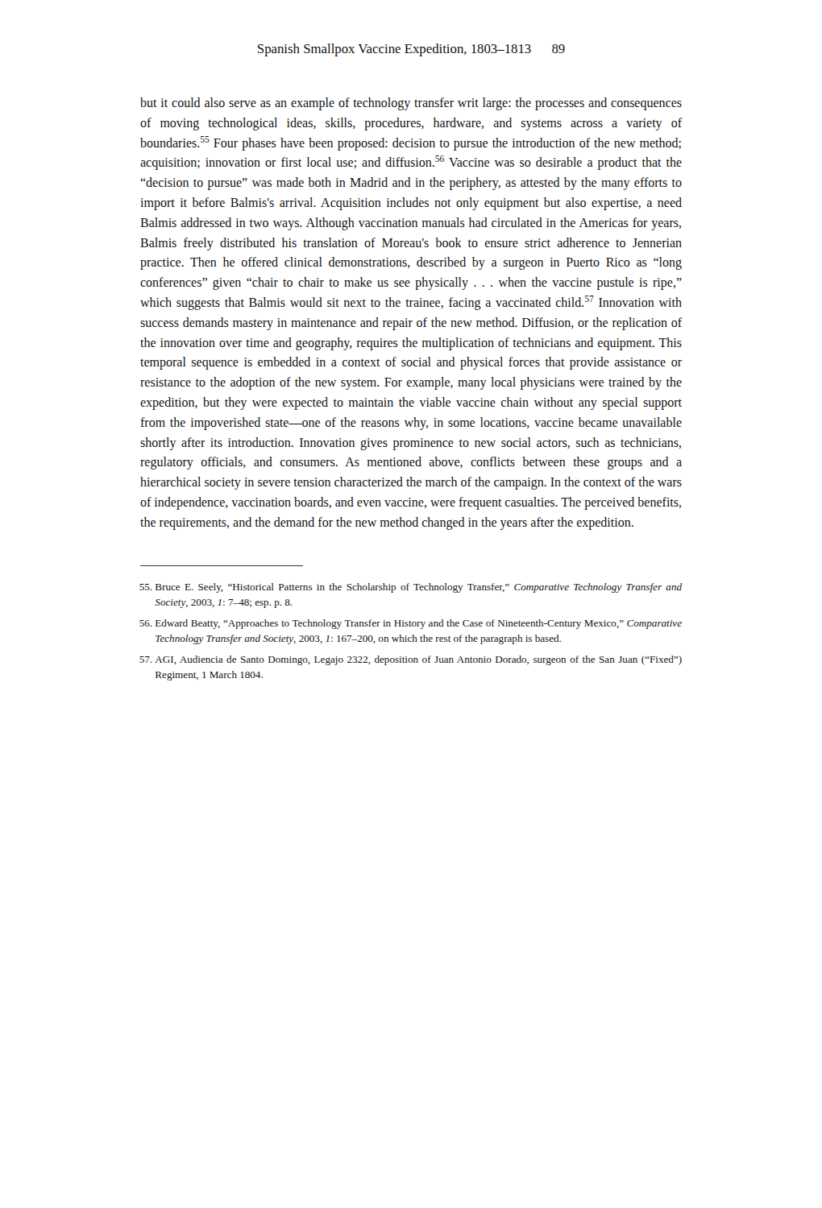Spanish Smallpox Vaccine Expedition, 1803–181389
but it could also serve as an example of technology transfer writ large: the processes and consequences of moving technological ideas, skills, procedures, hardware, and systems across a variety of boundaries.55 Four phases have been proposed: decision to pursue the introduction of the new method; acquisition; innovation or first local use; and diffusion.56 Vaccine was so desirable a product that the “decision to pursue” was made both in Madrid and in the periphery, as attested by the many efforts to import it before Balmis's arrival. Acquisition includes not only equipment but also expertise, a need Balmis addressed in two ways. Although vaccination manuals had circulated in the Americas for years, Balmis freely distributed his translation of Moreau's book to ensure strict adherence to Jennerian practice. Then he offered clinical demonstrations, described by a surgeon in Puerto Rico as “long conferences” given “chair to chair to make us see physically . . . when the vaccine pustule is ripe,” which suggests that Balmis would sit next to the trainee, facing a vaccinated child.57 Innovation with success demands mastery in maintenance and repair of the new method. Diffusion, or the replication of the innovation over time and geography, requires the multiplication of technicians and equipment. This temporal sequence is embedded in a context of social and physical forces that provide assistance or resistance to the adoption of the new system. For example, many local physicians were trained by the expedition, but they were expected to maintain the viable vaccine chain without any special support from the impoverished state—one of the reasons why, in some locations, vaccine became unavailable shortly after its introduction. Innovation gives prominence to new social actors, such as technicians, regulatory officials, and consumers. As mentioned above, conflicts between these groups and a hierarchical society in severe tension characterized the march of the campaign. In the context of the wars of independence, vaccination boards, and even vaccine, were frequent casualties. The perceived benefits, the requirements, and the demand for the new method changed in the years after the expedition.
Bruce E. Seely, “Historical Patterns in the Scholarship of Technology Transfer,” Comparative Technology Transfer and Society, 2003, 1: 7–48; esp. p. 8.
Edward Beatty, “Approaches to Technology Transfer in History and the Case of Nineteenth-Century Mexico,” Comparative Technology Transfer and Society, 2003, 1: 167–200, on which the rest of the paragraph is based.
AGI, Audiencia de Santo Domingo, Legajo 2322, deposition of Juan Antonio Dorado, surgeon of the San Juan (“Fixed”) Regiment, 1 March 1804.